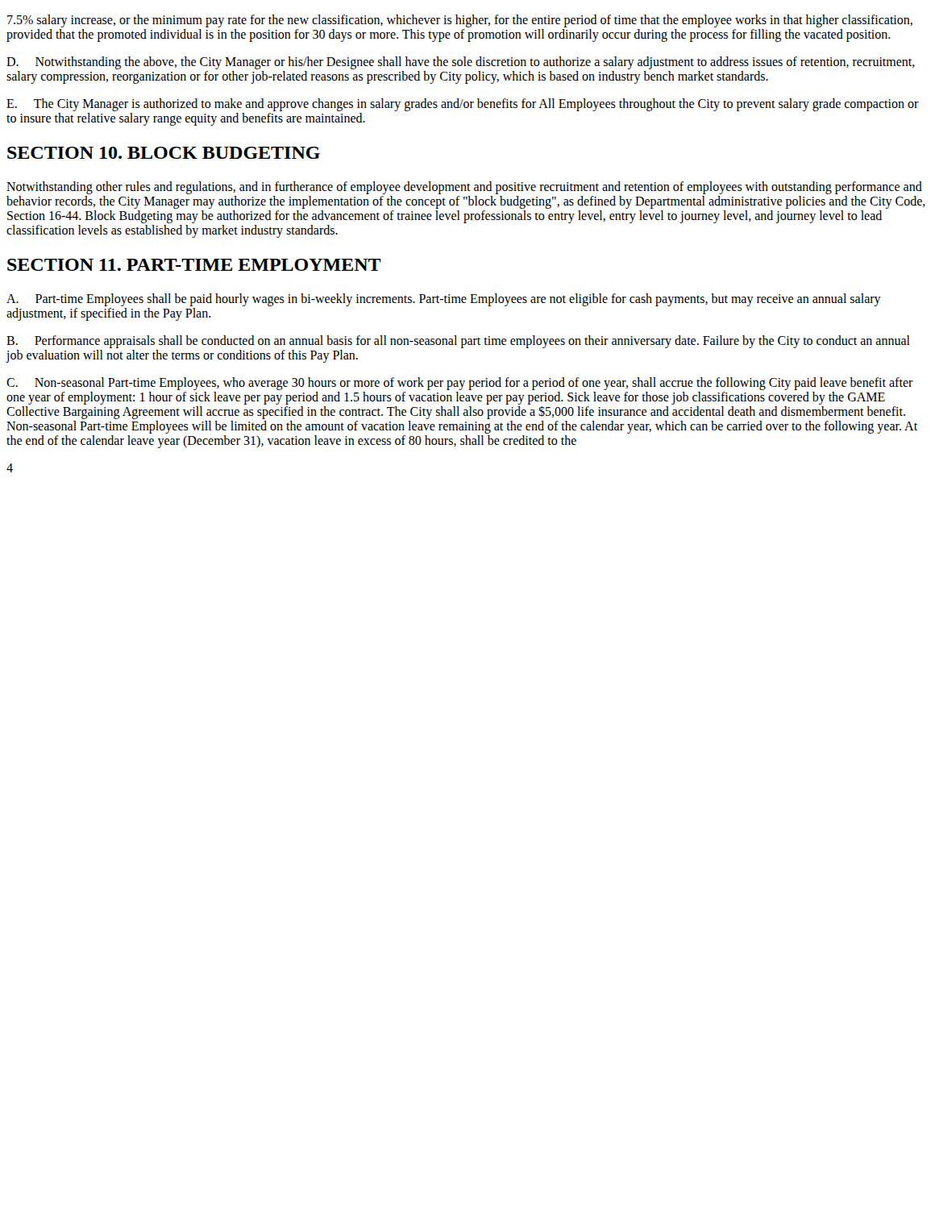7.5% salary increase, or the minimum pay rate for the new classification, whichever is higher, for the entire period of time that the employee works in that higher classification, provided that the promoted individual is in the position for 30 days or more. This type of promotion will ordinarily occur during the process for filling the vacated position.
D. Notwithstanding the above, the City Manager or his/her Designee shall have the sole discretion to authorize a salary adjustment to address issues of retention, recruitment, salary compression, reorganization or for other job-related reasons as prescribed by City policy, which is based on industry bench market standards.
E. The City Manager is authorized to make and approve changes in salary grades and/or benefits for All Employees throughout the City to prevent salary grade compaction or to insure that relative salary range equity and benefits are maintained.
SECTION 10. BLOCK BUDGETING
Notwithstanding other rules and regulations, and in furtherance of employee development and positive recruitment and retention of employees with outstanding performance and behavior records, the City Manager may authorize the implementation of the concept of "block budgeting", as defined by Departmental administrative policies and the City Code, Section 16-44. Block Budgeting may be authorized for the advancement of trainee level professionals to entry level, entry level to journey level, and journey level to lead classification levels as established by market industry standards.
SECTION 11. PART-TIME EMPLOYMENT
A. Part-time Employees shall be paid hourly wages in bi-weekly increments. Part-time Employees are not eligible for cash payments, but may receive an annual salary adjustment, if specified in the Pay Plan.
B. Performance appraisals shall be conducted on an annual basis for all non-seasonal part time employees on their anniversary date. Failure by the City to conduct an annual job evaluation will not alter the terms or conditions of this Pay Plan.
C. Non-seasonal Part-time Employees, who average 30 hours or more of work per pay period for a period of one year, shall accrue the following City paid leave benefit after one year of employment: 1 hour of sick leave per pay period and 1.5 hours of vacation leave per pay period. Sick leave for those job classifications covered by the GAME Collective Bargaining Agreement will accrue as specified in the contract. The City shall also provide a $5,000 life insurance and accidental death and dismemberment benefit. Non-seasonal Part-time Employees will be limited on the amount of vacation leave remaining at the end of the calendar year, which can be carried over to the following year. At the end of the calendar leave year (December 31), vacation leave in excess of 80 hours, shall be credited to the
4